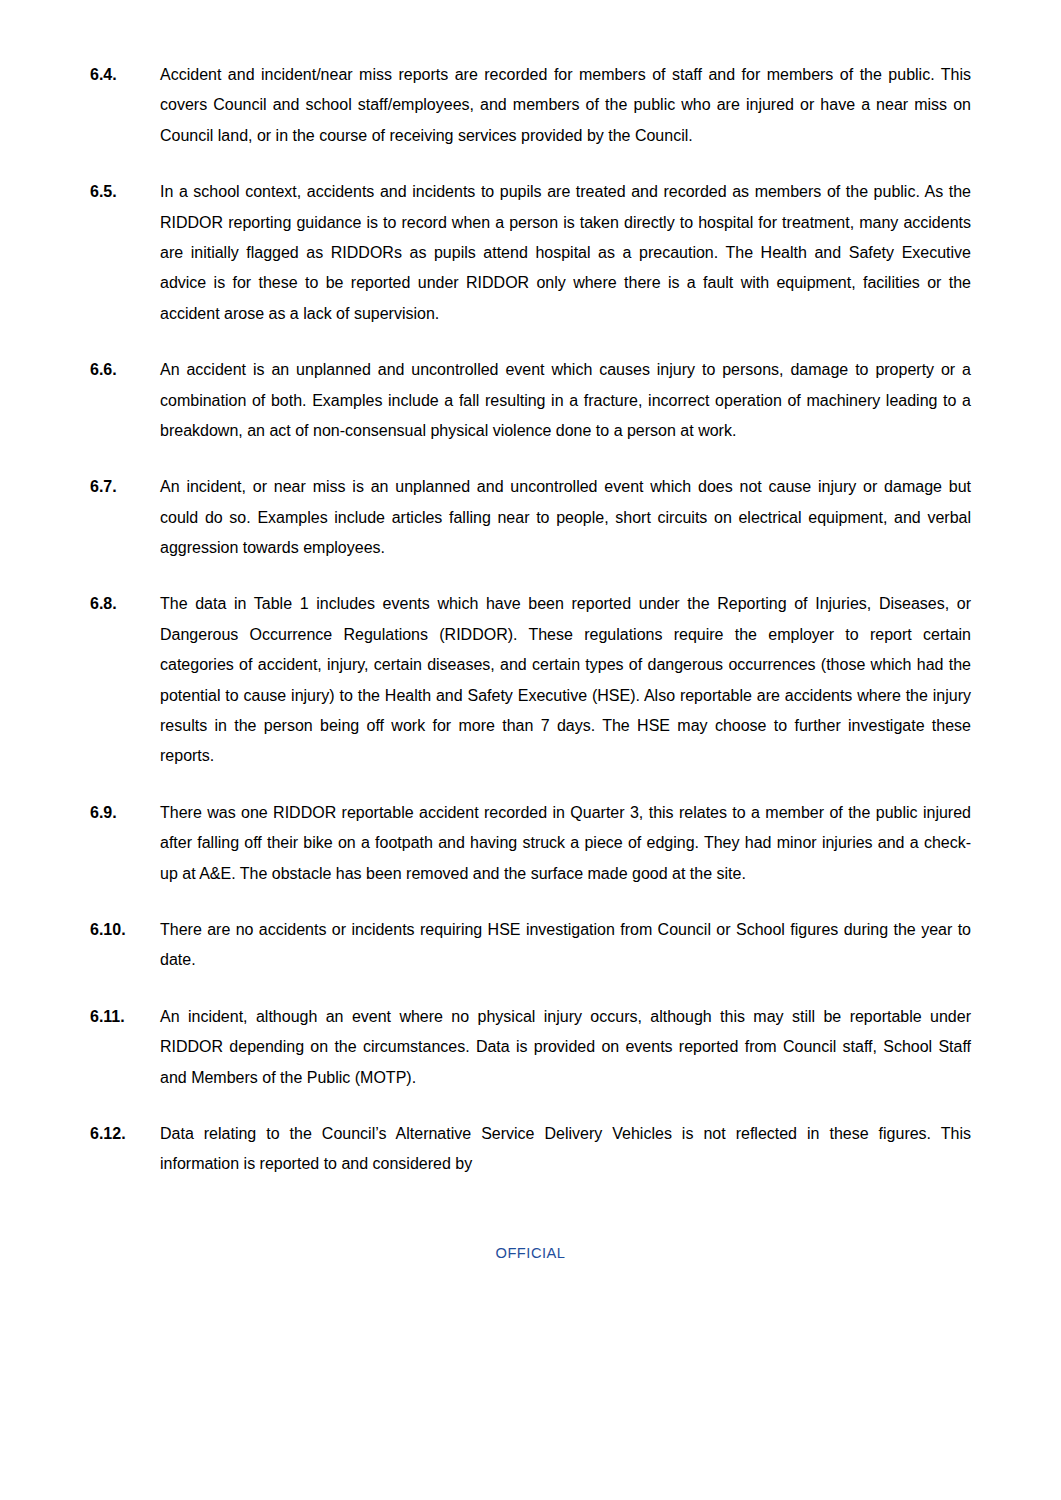6.4.
Accident and incident/near miss reports are recorded for members of staff and for members of the public. This covers Council and school staff/employees, and members of the public who are injured or have a near miss on Council land, or in the course of receiving services provided by the Council.
6.5.
In a school context, accidents and incidents to pupils are treated and recorded as members of the public. As the RIDDOR reporting guidance is to record when a person is taken directly to hospital for treatment, many accidents are initially flagged as RIDDORs as pupils attend hospital as a precaution. The Health and Safety Executive advice is for these to be reported under RIDDOR only where there is a fault with equipment, facilities or the accident arose as a lack of supervision.
6.6.
An accident is an unplanned and uncontrolled event which causes injury to persons, damage to property or a combination of both. Examples include a fall resulting in a fracture, incorrect operation of machinery leading to a breakdown, an act of non-consensual physical violence done to a person at work.
6.7.
An incident, or near miss is an unplanned and uncontrolled event which does not cause injury or damage but could do so. Examples include articles falling near to people, short circuits on electrical equipment, and verbal aggression towards employees.
6.8.
The data in Table 1 includes events which have been reported under the Reporting of Injuries, Diseases, or Dangerous Occurrence Regulations (RIDDOR). These regulations require the employer to report certain categories of accident, injury, certain diseases, and certain types of dangerous occurrences (those which had the potential to cause injury) to the Health and Safety Executive (HSE). Also reportable are accidents where the injury results in the person being off work for more than 7 days. The HSE may choose to further investigate these reports.
6.9.
There was one RIDDOR reportable accident recorded in Quarter 3, this relates to a member of the public injured after falling off their bike on a footpath and having struck a piece of edging. They had minor injuries and a check-up at A&E. The obstacle has been removed and the surface made good at the site.
6.10.
There are no accidents or incidents requiring HSE investigation from Council or School figures during the year to date.
6.11.
An incident, although an event where no physical injury occurs, although this may still be reportable under RIDDOR depending on the circumstances. Data is provided on events reported from Council staff, School Staff and Members of the Public (MOTP).
6.12.
Data relating to the Council’s Alternative Service Delivery Vehicles is not reflected in these figures. This information is reported to and considered by
OFFICIAL